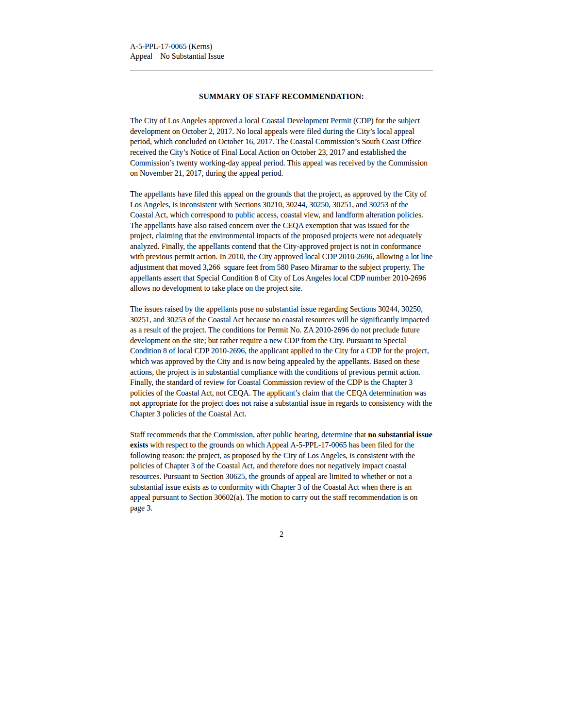A-5-PPL-17-0065 (Kerns)
Appeal – No Substantial Issue
SUMMARY OF STAFF RECOMMENDATION:
The City of Los Angeles approved a local Coastal Development Permit (CDP) for the subject development on October 2, 2017. No local appeals were filed during the City’s local appeal period, which concluded on October 16, 2017. The Coastal Commission’s South Coast Office received the City’s Notice of Final Local Action on October 23, 2017 and established the Commission’s twenty working-day appeal period. This appeal was received by the Commission on November 21, 2017, during the appeal period.
The appellants have filed this appeal on the grounds that the project, as approved by the City of Los Angeles, is inconsistent with Sections 30210, 30244, 30250, 30251, and 30253 of the Coastal Act, which correspond to public access, coastal view, and landform alteration policies. The appellants have also raised concern over the CEQA exemption that was issued for the project, claiming that the environmental impacts of the proposed projects were not adequately analyzed. Finally, the appellants contend that the City-approved project is not in conformance with previous permit action. In 2010, the City approved local CDP 2010-2696, allowing a lot line adjustment that moved 3,266 square feet from 580 Paseo Miramar to the subject property. The appellants assert that Special Condition 8 of City of Los Angeles local CDP number 2010-2696 allows no development to take place on the project site.
The issues raised by the appellants pose no substantial issue regarding Sections 30244, 30250, 30251, and 30253 of the Coastal Act because no coastal resources will be significantly impacted as a result of the project. The conditions for Permit No. ZA 2010-2696 do not preclude future development on the site; but rather require a new CDP from the City. Pursuant to Special Condition 8 of local CDP 2010-2696, the applicant applied to the City for a CDP for the project, which was approved by the City and is now being appealed by the appellants. Based on these actions, the project is in substantial compliance with the conditions of previous permit action. Finally, the standard of review for Coastal Commission review of the CDP is the Chapter 3 policies of the Coastal Act, not CEQA. The applicant’s claim that the CEQA determination was not appropriate for the project does not raise a substantial issue in regards to consistency with the Chapter 3 policies of the Coastal Act.
Staff recommends that the Commission, after public hearing, determine that no substantial issue exists with respect to the grounds on which Appeal A-5-PPL-17-0065 has been filed for the following reason: the project, as proposed by the City of Los Angeles, is consistent with the policies of Chapter 3 of the Coastal Act, and therefore does not negatively impact coastal resources. Pursuant to Section 30625, the grounds of appeal are limited to whether or not a substantial issue exists as to conformity with Chapter 3 of the Coastal Act when there is an appeal pursuant to Section 30602(a). The motion to carry out the staff recommendation is on page 3.
2